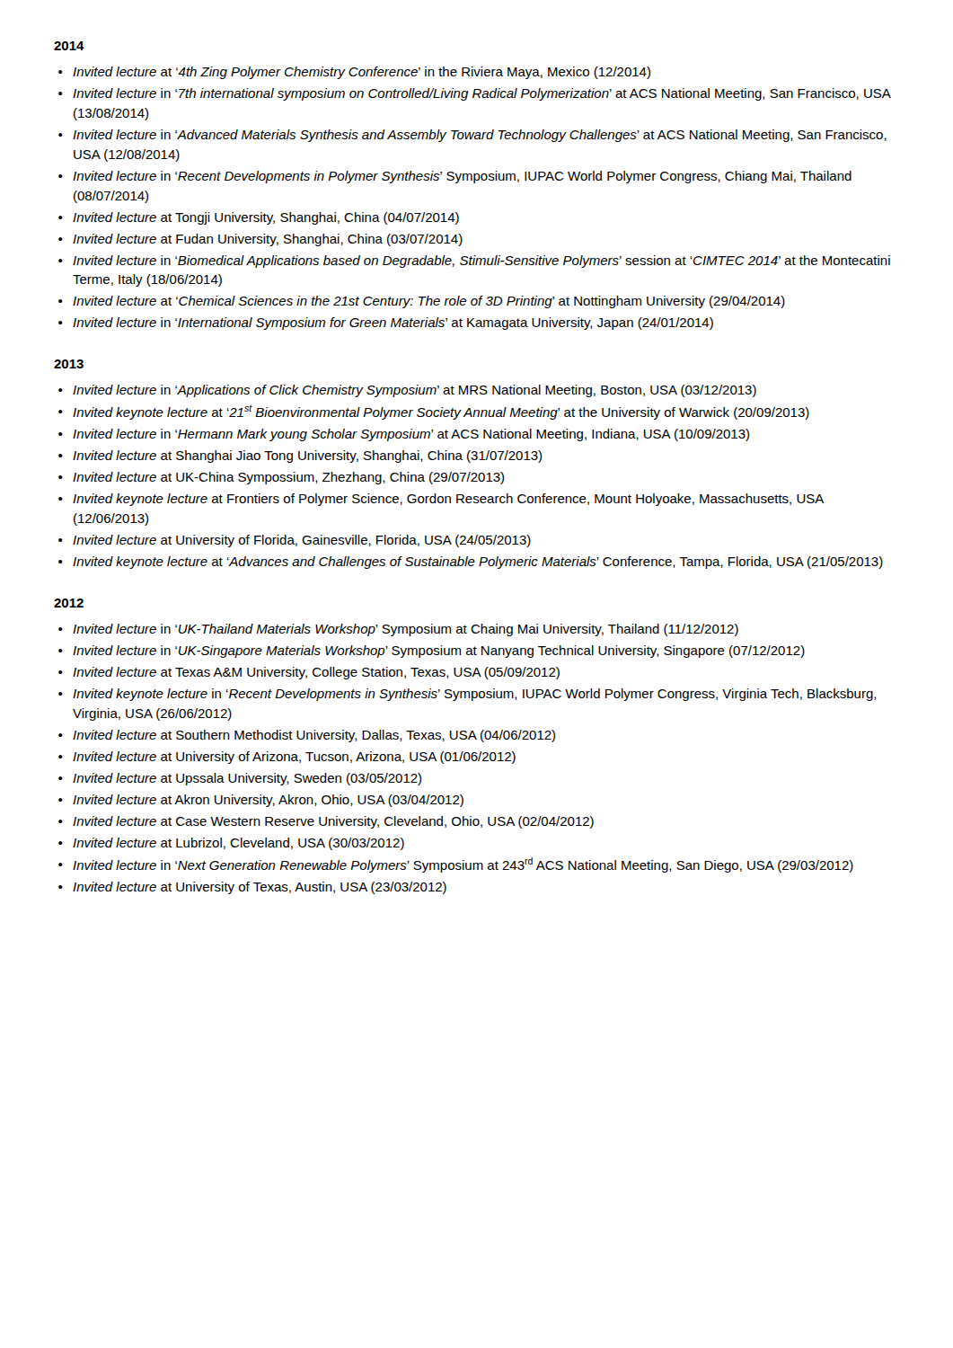2014
Invited lecture at ‘4th Zing Polymer Chemistry Conference’ in the Riviera Maya, Mexico (12/2014)
Invited lecture in ‘7th international symposium on Controlled/Living Radical Polymerization’ at ACS National Meeting, San Francisco, USA (13/08/2014)
Invited lecture in ‘Advanced Materials Synthesis and Assembly Toward Technology Challenges’ at ACS National Meeting, San Francisco, USA (12/08/2014)
Invited lecture in ‘Recent Developments in Polymer Synthesis’ Symposium, IUPAC World Polymer Congress, Chiang Mai, Thailand (08/07/2014)
Invited lecture at Tongji University, Shanghai, China (04/07/2014)
Invited lecture at Fudan University, Shanghai, China (03/07/2014)
Invited lecture in ‘Biomedical Applications based on Degradable, Stimuli-Sensitive Polymers’ session at ‘CIMTEC 2014’ at the Montecatini Terme, Italy (18/06/2014)
Invited lecture at ‘Chemical Sciences in the 21st Century: The role of 3D Printing’ at Nottingham University (29/04/2014)
Invited lecture in ‘International Symposium for Green Materials’ at Kamagata University, Japan (24/01/2014)
2013
Invited lecture in ‘Applications of Click Chemistry Symposium’ at MRS National Meeting, Boston, USA (03/12/2013)
Invited keynote lecture at ‘21st Bioenvironmental Polymer Society Annual Meeting’ at the University of Warwick (20/09/2013)
Invited lecture in ‘Hermann Mark young Scholar Symposium’ at ACS National Meeting, Indiana, USA (10/09/2013)
Invited lecture at Shanghai Jiao Tong University, Shanghai, China (31/07/2013)
Invited lecture at UK-China Sympossium, Zhezhang, China (29/07/2013)
Invited keynote lecture at Frontiers of Polymer Science, Gordon Research Conference, Mount Holyoake, Massachusetts, USA (12/06/2013)
Invited lecture at University of Florida, Gainesville, Florida, USA (24/05/2013)
Invited keynote lecture at ‘Advances and Challenges of Sustainable Polymeric Materials’ Conference, Tampa, Florida, USA (21/05/2013)
2012
Invited lecture in ‘UK-Thailand Materials Workshop’ Symposium at Chaing Mai University, Thailand (11/12/2012)
Invited lecture in ‘UK-Singapore Materials Workshop’ Symposium at Nanyang Technical University, Singapore (07/12/2012)
Invited lecture at Texas A&M University, College Station, Texas, USA (05/09/2012)
Invited keynote lecture in ‘Recent Developments in Synthesis’ Symposium, IUPAC World Polymer Congress, Virginia Tech, Blacksburg, Virginia, USA (26/06/2012)
Invited lecture at Southern Methodist University, Dallas, Texas, USA (04/06/2012)
Invited lecture at University of Arizona, Tucson, Arizona, USA (01/06/2012)
Invited lecture at Upssala University, Sweden (03/05/2012)
Invited lecture at Akron University, Akron, Ohio, USA (03/04/2012)
Invited lecture at Case Western Reserve University, Cleveland, Ohio, USA (02/04/2012)
Invited lecture at Lubrizol, Cleveland, USA (30/03/2012)
Invited lecture in ‘Next Generation Renewable Polymers’ Symposium at 243rd ACS National Meeting, San Diego, USA (29/03/2012)
Invited lecture at University of Texas, Austin, USA (23/03/2012)